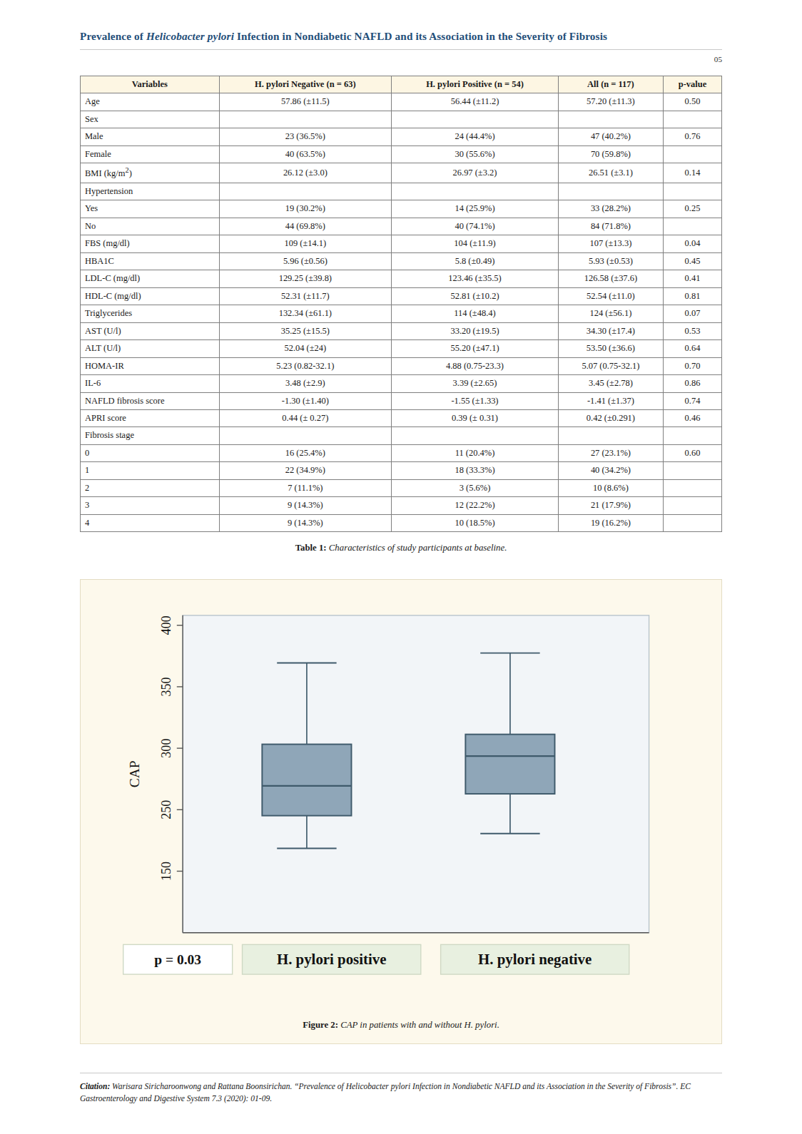Prevalence of Helicobacter pylori Infection in Nondiabetic NAFLD and its Association in the Severity of Fibrosis
05
Table 1: Characteristics of study participants at baseline.
| Variables | H. pylori Negative (n = 63) | H. pylori Positive (n = 54) | All (n = 117) | p-value |
| --- | --- | --- | --- | --- |
| Age | 57.86 (±11.5) | 56.44 (±11.2) | 57.20 (±11.3) | 0.50 |
| Sex | | | | |
| Male | 23 (36.5%) | 24 (44.4%) | 47 (40.2%) | 0.76 |
| Female | 40 (63.5%) | 30 (55.6%) | 70 (59.8%) | |
| BMI (kg/m 2 ) | 26.12 (±3.0) | 26.97 (±3.2) | 26.51 (±3.1) | 0.14 |
| Hypertension | | | | |
| Yes | 19 (30.2%) | 14 (25.9%) | 33 (28.2%) | 0.25 |
| No | 44 (69.8%) | 40 (74.1%) | 84 (71.8%) | |
| FBS (mg/dl) | 109 (±14.1) | 104 (±11.9) | 107 (±13.3) | 0.04 |
| HBA1C | 5.96 (±0.56) | 5.8 (±0.49) | 5.93 (±0.53) | 0.45 |
| LDL-C (mg/dl) | 129.25 (±39.8) | 123.46 (±35.5) | 126.58 (±37.6) | 0.41 |
| HDL-C (mg/dl) | 52.31 (±11.7) | 52.81 (±10.2) | 52.54 (±11.0) | 0.81 |
| Triglycerides | 132.34 (±61.1) | 114 (±48.4) | 124 (±56.1) | 0.07 |
| AST (U/l) | 35.25 (±15.5) | 33.20 (±19.5) | 34.30 (±17.4) | 0.53 |
| ALT (U/l) | 52.04 (±24) | 55.20 (±47.1) | 53.50 (±36.6) | 0.64 |
| HOMA-IR | 5.23 (0.82-32.1) | 4.88 (0.75-23.3) | 5.07 (0.75-32.1) | 0.70 |
| IL-6 | 3.48 (±2.9) | 3.39 (±2.65) | 3.45 (±2.78) | 0.86 |
| NAFLD fibrosis score | -1.30 (±1.40) | -1.55 (±1.33) | -1.41 (±1.37) | 0.74 |
| APRI score | 0.44 (± 0.27) | 0.39 (± 0.31) | 0.42 (±0.291) | 0.46 |
| Fibrosis stage | | | | |
| 0 | 16 (25.4%) | 11 (20.4%) | 27 (23.1%) | 0.60 |
| 1 | 22 (34.9%) | 18 (33.3%) | 40 (34.2%) | |
| 2 | 7 (11.1%) | 3 (5.6%) | 10 (8.6%) | |
| 3 | 9 (14.3%) | 12 (22.2%) | 21 (17.9%) | |
| 4 | 9 (14.3%) | 10 (18.5%) | 19 (16.2%) | |
CAP in patients with and without H. pylori Box plot comparing controlled attenuation parameter (CAP) between H. pylori positive and H. pylori negative patients. p = 0.03. 400 350 300 250 150 CAP H. pylori positive H. pylori negative p = 0.03
Figure 2: CAP in patients with and without H. pylori.
Citation: Warisara Siricharoonwong and Rattana Boonsirichan. “Prevalence of Helicobacter pylori Infection in Nondiabetic NAFLD and its Association in the Severity of Fibrosis”. EC Gastroenterology and Digestive System 7.3 (2020): 01-09.